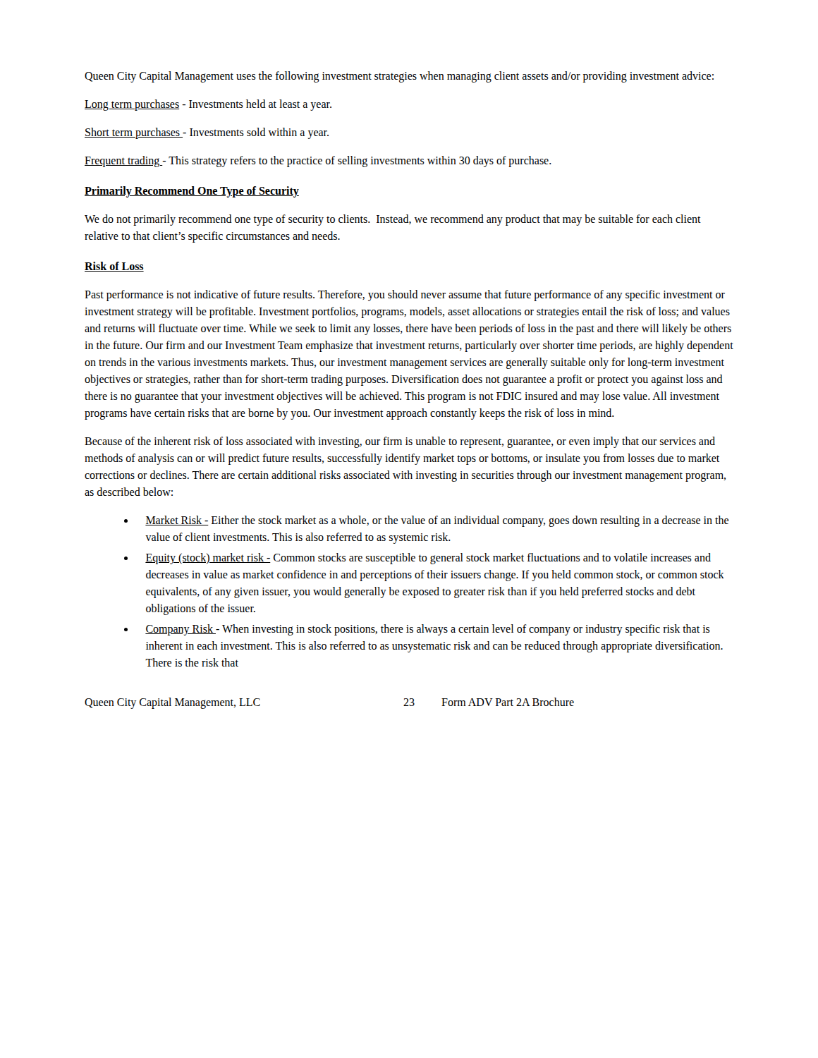Queen City Capital Management uses the following investment strategies when managing client assets and/or providing investment advice:
Long term purchases - Investments held at least a year.
Short term purchases - Investments sold within a year.
Frequent trading - This strategy refers to the practice of selling investments within 30 days of purchase.
Primarily Recommend One Type of Security
We do not primarily recommend one type of security to clients. Instead, we recommend any product that may be suitable for each client relative to that client’s specific circumstances and needs.
Risk of Loss
Past performance is not indicative of future results. Therefore, you should never assume that future performance of any specific investment or investment strategy will be profitable. Investment portfolios, programs, models, asset allocations or strategies entail the risk of loss; and values and returns will fluctuate over time. While we seek to limit any losses, there have been periods of loss in the past and there will likely be others in the future. Our firm and our Investment Team emphasize that investment returns, particularly over shorter time periods, are highly dependent on trends in the various investments markets. Thus, our investment management services are generally suitable only for long-term investment objectives or strategies, rather than for short-term trading purposes. Diversification does not guarantee a profit or protect you against loss and there is no guarantee that your investment objectives will be achieved. This program is not FDIC insured and may lose value. All investment programs have certain risks that are borne by you. Our investment approach constantly keeps the risk of loss in mind.
Because of the inherent risk of loss associated with investing, our firm is unable to represent, guarantee, or even imply that our services and methods of analysis can or will predict future results, successfully identify market tops or bottoms, or insulate you from losses due to market corrections or declines. There are certain additional risks associated with investing in securities through our investment management program, as described below:
Market Risk - Either the stock market as a whole, or the value of an individual company, goes down resulting in a decrease in the value of client investments. This is also referred to as systemic risk.
Equity (stock) market risk - Common stocks are susceptible to general stock market fluctuations and to volatile increases and decreases in value as market confidence in and perceptions of their issuers change. If you held common stock, or common stock equivalents, of any given issuer, you would generally be exposed to greater risk than if you held preferred stocks and debt obligations of the issuer.
Company Risk - When investing in stock positions, there is always a certain level of company or industry specific risk that is inherent in each investment. This is also referred to as unsystematic risk and can be reduced through appropriate diversification. There is the risk that
| Queen City Capital Management, LLC | 23 | Form ADV Part 2A Brochure |